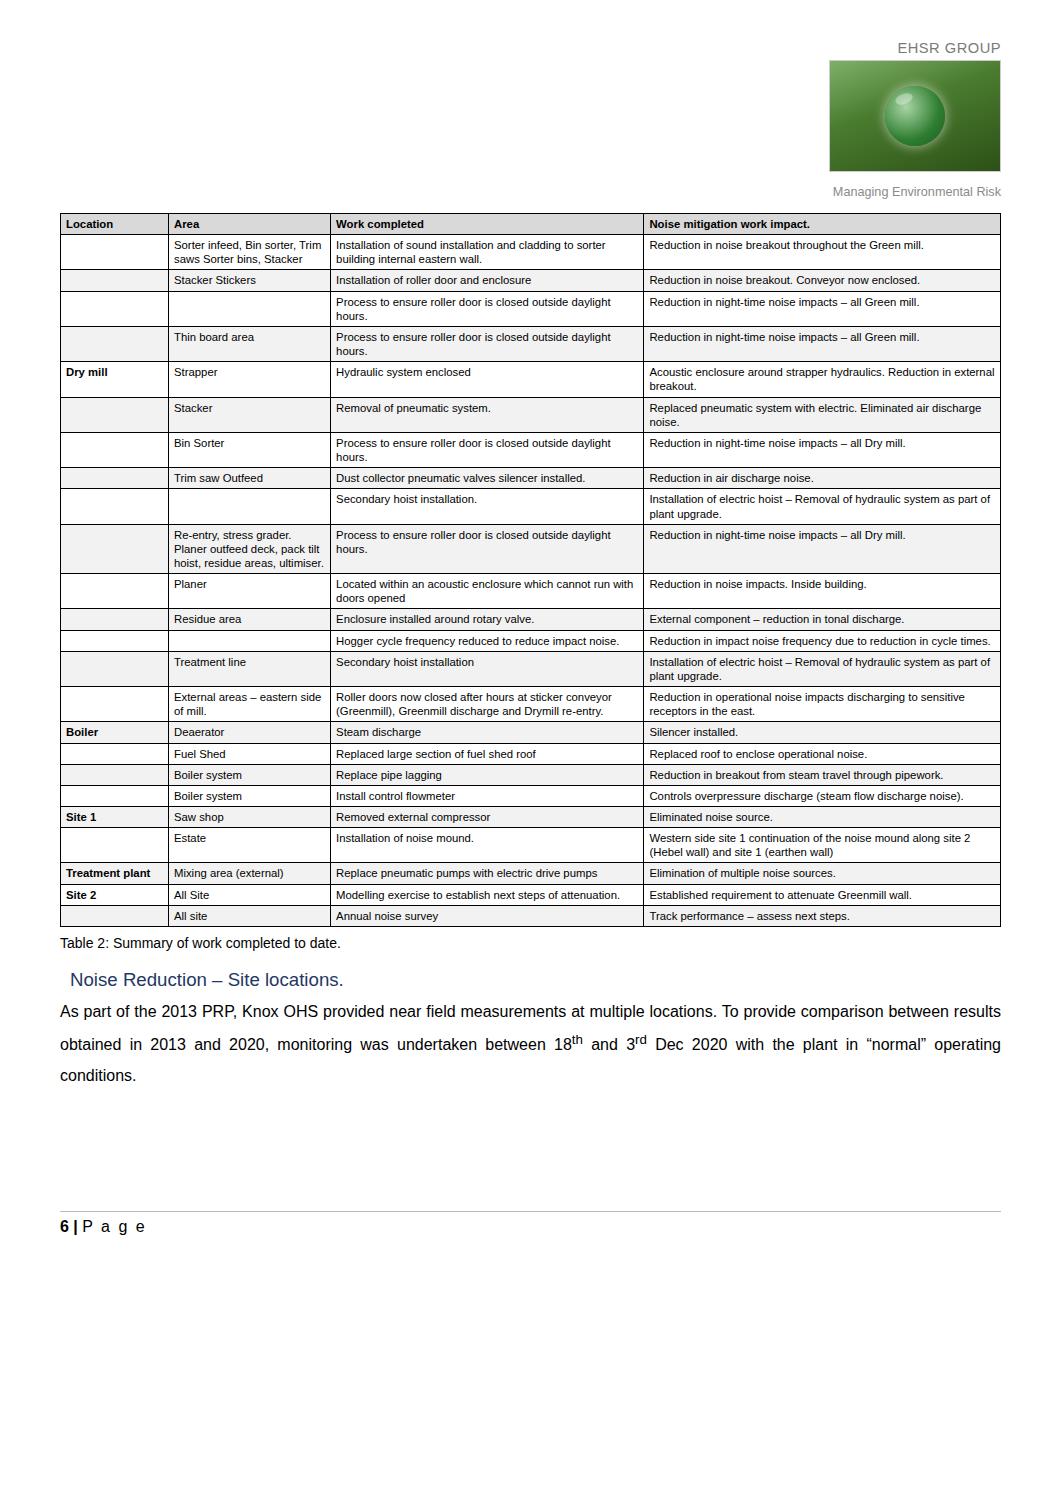EHSR GROUP
Managing Environmental Risk
| Location | Area | Work completed | Noise mitigation work impact. |
| --- | --- | --- | --- |
| | Sorter infeed, Bin sorter, Trim saws Sorter bins, Stacker | Installation of sound installation and cladding to sorter building internal eastern wall. | Reduction in noise breakout throughout the Green mill. |
| | Stacker Stickers | Installation of roller door and enclosure | Reduction in noise breakout. Conveyor now enclosed. |
| | | Process to ensure roller door is closed outside daylight hours. | Reduction in night-time noise impacts – all Green mill. |
| | Thin board area | Process to ensure roller door is closed outside daylight hours. | Reduction in night-time noise impacts – all Green mill. |
| Dry mill | Strapper | Hydraulic system enclosed | Acoustic enclosure around strapper hydraulics. Reduction in external breakout. |
| | Stacker | Removal of pneumatic system. | Replaced pneumatic system with electric. Eliminated air discharge noise. |
| | Bin Sorter | Process to ensure roller door is closed outside daylight hours. | Reduction in night-time noise impacts – all Dry mill. |
| | Trim saw Outfeed | Dust collector pneumatic valves silencer installed. | Reduction in air discharge noise. |
| | | Secondary hoist installation. | Installation of electric hoist – Removal of hydraulic system as part of plant upgrade. |
| | Re-entry, stress grader. Planer outfeed deck, pack tilt hoist, residue areas, ultimiser. | Process to ensure roller door is closed outside daylight hours. | Reduction in night-time noise impacts – all Dry mill. |
| | Planer | Located within an acoustic enclosure which cannot run with doors opened | Reduction in noise impacts. Inside building. |
| | Residue area | Enclosure installed around rotary valve. | External component – reduction in tonal discharge. |
| | | Hogger cycle frequency reduced to reduce impact noise. | Reduction in impact noise frequency due to reduction in cycle times. |
| | Treatment line | Secondary hoist installation | Installation of electric hoist – Removal of hydraulic system as part of plant upgrade. |
| | External areas – eastern side of mill. | Roller doors now closed after hours at sticker conveyor (Greenmill), Greenmill discharge and Drymill re-entry. | Reduction in operational noise impacts discharging to sensitive receptors in the east. |
| Boiler | Deaerator | Steam discharge | Silencer installed. |
| | Fuel Shed | Replaced large section of fuel shed roof | Replaced roof to enclose operational noise. |
| | Boiler system | Replace pipe lagging | Reduction in breakout from steam travel through pipework. |
| | Boiler system | Install control flowmeter | Controls overpressure discharge (steam flow discharge noise). |
| Site 1 | Saw shop | Removed external compressor | Eliminated noise source. |
| | Estate | Installation of noise mound. | Western side site 1 continuation of the noise mound along site 2 (Hebel wall) and site 1 (earthen wall) |
| Treatment plant | Mixing area (external) | Replace pneumatic pumps with electric drive pumps | Elimination of multiple noise sources. |
| Site 2 | All Site | Modelling exercise to establish next steps of attenuation. | Established requirement to attenuate Greenmill wall. |
| | All site | Annual noise survey | Track performance – assess next steps. |
Table 2: Summary of work completed to date.
Noise Reduction – Site locations.
As part of the 2013 PRP, Knox OHS provided near field measurements at multiple locations. To provide comparison between results obtained in 2013 and 2020, monitoring was undertaken between 18th and 3rd Dec 2020 with the plant in “normal” operating conditions.
6 | P a g e